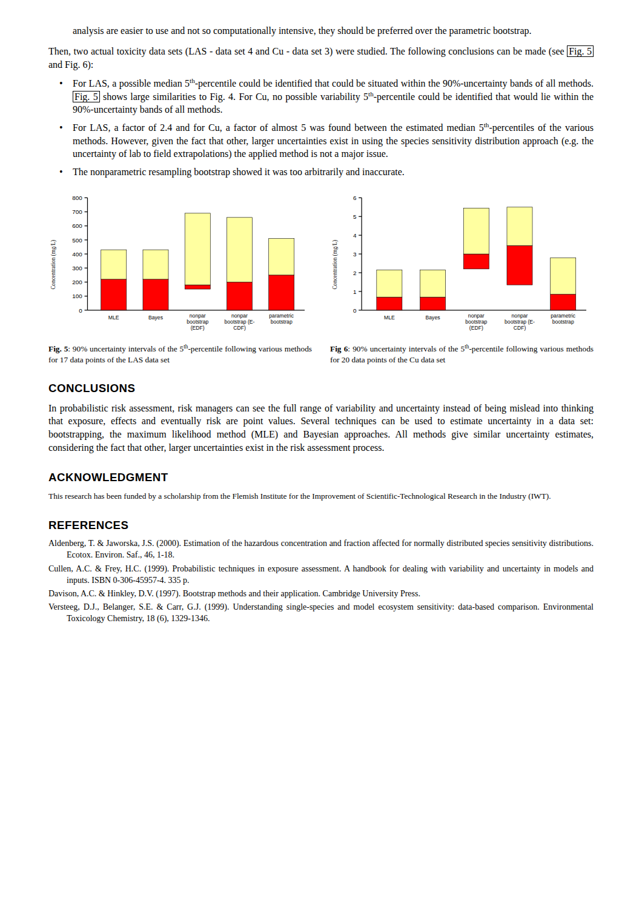analysis are easier to use and not so computationally intensive, they should be preferred over the parametric bootstrap.
Then, two actual toxicity data sets (LAS - data set 4 and Cu - data set 3) were studied. The following conclusions can be made (see Fig. 5 and Fig. 6):
For LAS, a possible median 5th-percentile could be identified that could be situated within the 90%-uncertainty bands of all methods. Fig. 5 shows large similarities to Fig. 4. For Cu, no possible variability 5th-percentile could be identified that would lie within the 90%-uncertainty bands of all methods.
For LAS, a factor of 2.4 and for Cu, a factor of almost 5 was found between the estimated median 5th-percentiles of the various methods. However, given the fact that other, larger uncertainties exist in using the species sensitivity distribution approach (e.g. the uncertainty of lab to field extrapolations) the applied method is not a major issue.
The nonparametric resampling bootstrap showed it was too arbitrarily and inaccurate.
Concentration (mg/L)
0 100 200 300 400 500 600 700 800 MLE Bayes nonpar bootstrap (EDF) nonpar bootstrap (E- CDF) parametric bootstrap
Fig. 5: 90% uncertainty intervals of the 5th-percentile following various methods for 17 data points of the LAS data set
Concentration (mg/L)
0 1 2 3 4 5 6 MLE Bayes nonpar bootstrap (EDF) nonpar bootstrap (E- CDF) parametric bootstrap
Fig 6: 90% uncertainty intervals of the 5th-percentile following various methods for 20 data points of the Cu data set
CONCLUSIONS
In probabilistic risk assessment, risk managers can see the full range of variability and uncertainty instead of being mislead into thinking that exposure, effects and eventually risk are point values. Several techniques can be used to estimate uncertainty in a data set: bootstrapping, the maximum likelihood method (MLE) and Bayesian approaches. All methods give similar uncertainty estimates, considering the fact that other, larger uncertainties exist in the risk assessment process.
ACKNOWLEDGMENT
This research has been funded by a scholarship from the Flemish Institute for the Improvement of Scientific-Technological Research in the Industry (IWT).
REFERENCES
Aldenberg, T. & Jaworska, J.S. (2000). Estimation of the hazardous concentration and fraction affected for normally distributed species sensitivity distributions. Ecotox. Environ. Saf., 46, 1-18.
Cullen, A.C. & Frey, H.C. (1999). Probabilistic techniques in exposure assessment. A handbook for dealing with variability and uncertainty in models and inputs. ISBN 0-306-45957-4. 335 p.
Davison, A.C. & Hinkley, D.V. (1997). Bootstrap methods and their application. Cambridge University Press.
Versteeg, D.J., Belanger, S.E. & Carr, G.J. (1999). Understanding single-species and model ecosystem sensitivity: data-based comparison. Environmental Toxicology Chemistry, 18 (6), 1329-1346.